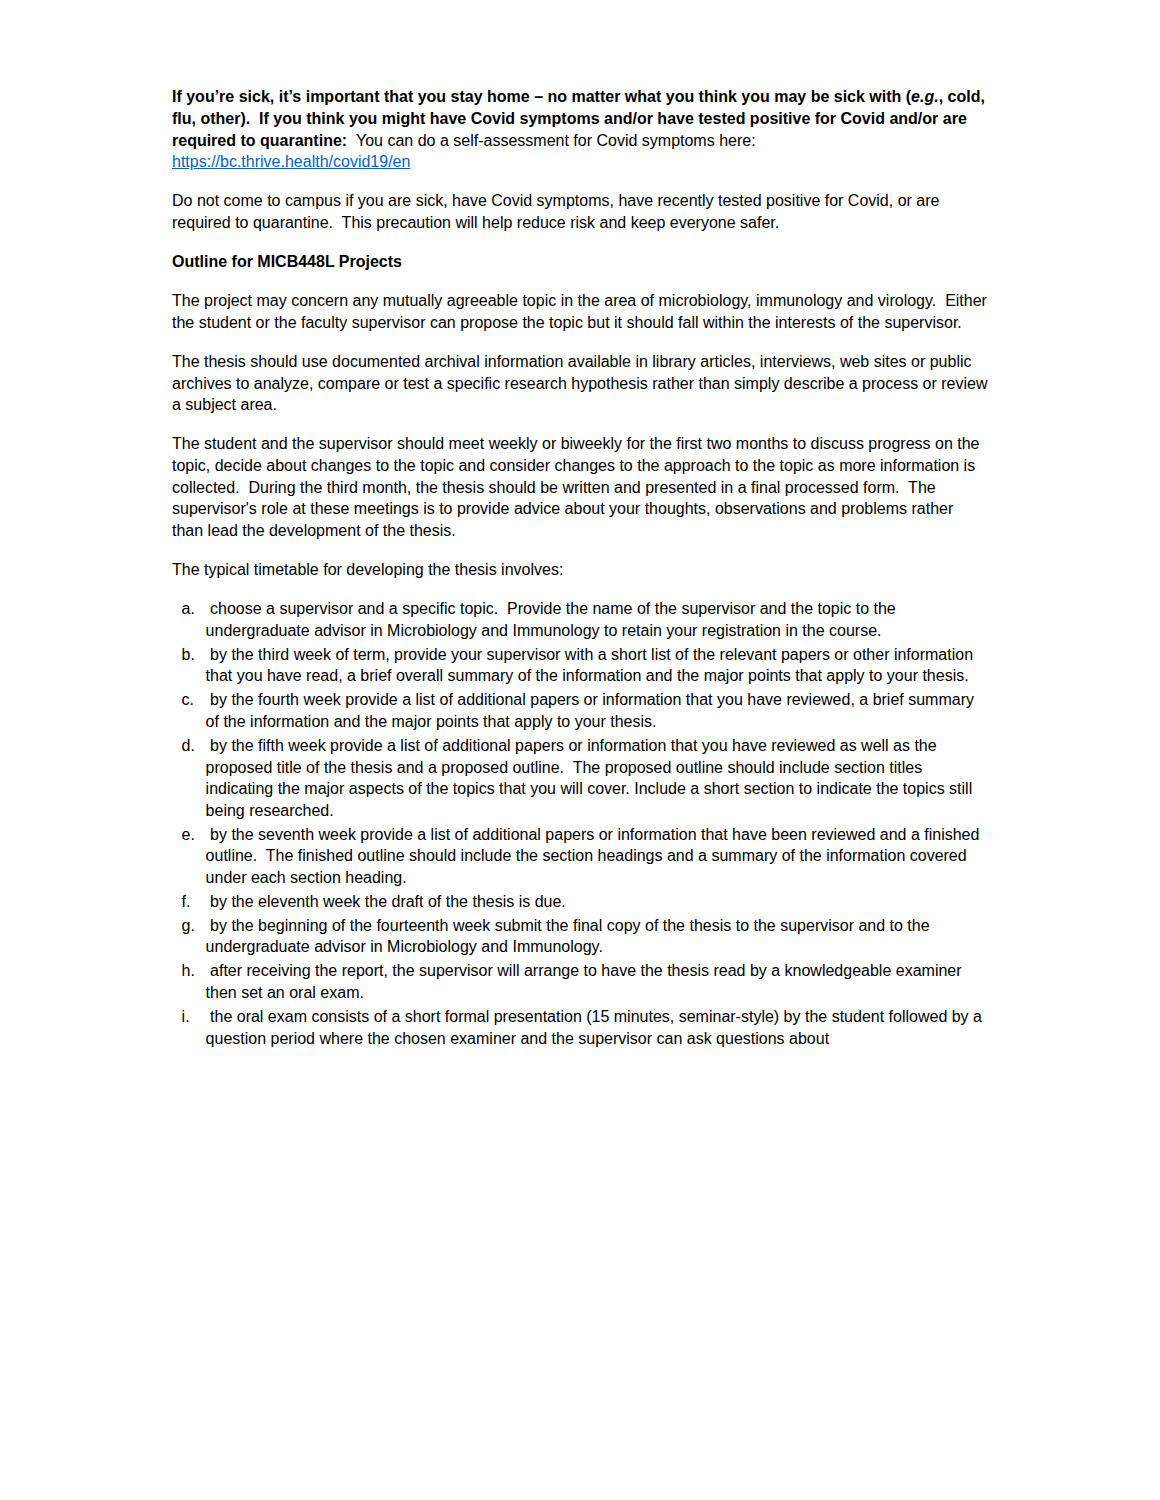If you’re sick, it’s important that you stay home – no matter what you think you may be sick with (e.g., cold, flu, other). If you think you might have Covid symptoms and/or have tested positive for Covid and/or are required to quarantine: You can do a self-assessment for Covid symptoms here: https://bc.thrive.health/covid19/en
Do not come to campus if you are sick, have Covid symptoms, have recently tested positive for Covid, or are required to quarantine. This precaution will help reduce risk and keep everyone safer.
Outline for MICB448L Projects
The project may concern any mutually agreeable topic in the area of microbiology, immunology and virology. Either the student or the faculty supervisor can propose the topic but it should fall within the interests of the supervisor.
The thesis should use documented archival information available in library articles, interviews, web sites or public archives to analyze, compare or test a specific research hypothesis rather than simply describe a process or review a subject area.
The student and the supervisor should meet weekly or biweekly for the first two months to discuss progress on the topic, decide about changes to the topic and consider changes to the approach to the topic as more information is collected. During the third month, the thesis should be written and presented in a final processed form. The supervisor's role at these meetings is to provide advice about your thoughts, observations and problems rather than lead the development of the thesis.
The typical timetable for developing the thesis involves:
a. choose a supervisor and a specific topic. Provide the name of the supervisor and the topic to the undergraduate advisor in Microbiology and Immunology to retain your registration in the course.
b. by the third week of term, provide your supervisor with a short list of the relevant papers or other information that you have read, a brief overall summary of the information and the major points that apply to your thesis.
c. by the fourth week provide a list of additional papers or information that you have reviewed, a brief summary of the information and the major points that apply to your thesis.
d. by the fifth week provide a list of additional papers or information that you have reviewed as well as the proposed title of the thesis and a proposed outline. The proposed outline should include section titles indicating the major aspects of the topics that you will cover. Include a short section to indicate the topics still being researched.
e. by the seventh week provide a list of additional papers or information that have been reviewed and a finished outline. The finished outline should include the section headings and a summary of the information covered under each section heading.
f. by the eleventh week the draft of the thesis is due.
g. by the beginning of the fourteenth week submit the final copy of the thesis to the supervisor and to the undergraduate advisor in Microbiology and Immunology.
h. after receiving the report, the supervisor will arrange to have the thesis read by a knowledgeable examiner then set an oral exam.
i. the oral exam consists of a short formal presentation (15 minutes, seminar-style) by the student followed by a question period where the chosen examiner and the supervisor can ask questions about